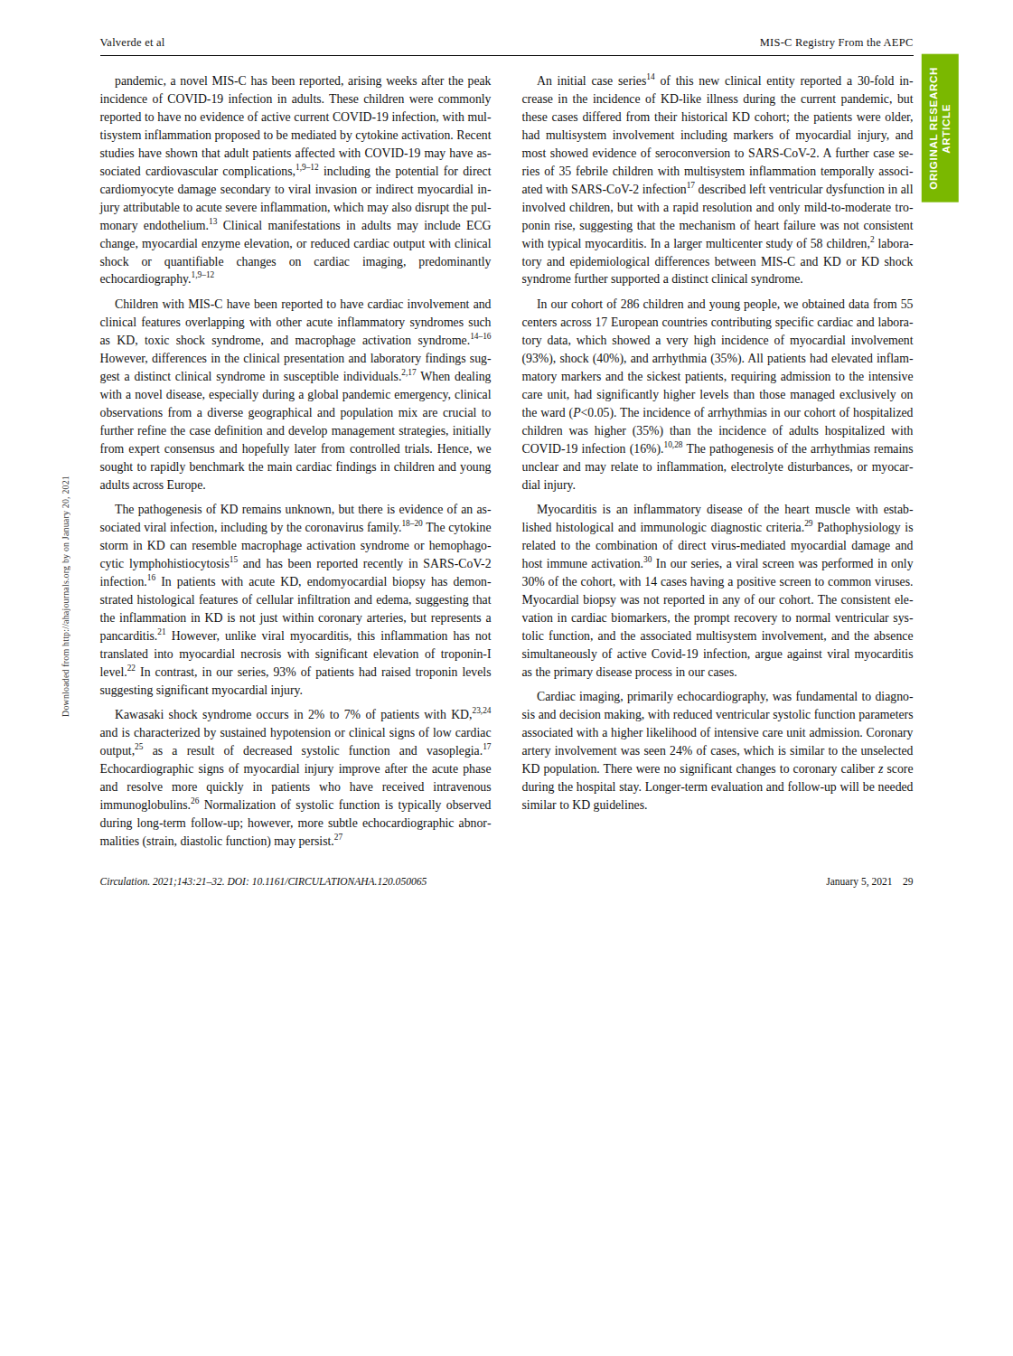Valverde et al MIS-C Registry From the AEPC
ORIGINAL RESEARCH
ARTICLE
Downloaded from http://ahajournals.org by on January 20, 2021
pandemic, a novel MIS-C has been reported, arising weeks after the peak incidence of COVID-19 infection in adults. These children were commonly reported to have no evidence of active current COVID-19 infection, with multisystem inflammation proposed to be mediated by cytokine activation. Recent studies have shown that adult patients affected with COVID-19 may have associated cardiovascular complications,1,9–12 including the potential for direct cardiomyocyte damage secondary to viral invasion or indirect myocardial injury attributable to acute severe inflammation, which may also disrupt the pulmonary endothelium.13 Clinical manifestations in adults may include ECG change, myocardial enzyme elevation, or reduced cardiac output with clinical shock or quantifiable changes on cardiac imaging, predominantly echocardiography.1,9–12
Children with MIS-C have been reported to have cardiac involvement and clinical features overlapping with other acute inflammatory syndromes such as KD, toxic shock syndrome, and macrophage activation syndrome.14–16 However, differences in the clinical presentation and laboratory findings suggest a distinct clinical syndrome in susceptible individuals.2,17 When dealing with a novel disease, especially during a global pandemic emergency, clinical observations from a diverse geographical and population mix are crucial to further refine the case definition and develop management strategies, initially from expert consensus and hopefully later from controlled trials. Hence, we sought to rapidly benchmark the main cardiac findings in children and young adults across Europe.
The pathogenesis of KD remains unknown, but there is evidence of an associated viral infection, including by the coronavirus family.18–20 The cytokine storm in KD can resemble macrophage activation syndrome or hemophagocytic lymphohistiocytosis15 and has been reported recently in SARS-CoV-2 infection.16 In patients with acute KD, endomyocardial biopsy has demonstrated histological features of cellular infiltration and edema, suggesting that the inflammation in KD is not just within coronary arteries, but represents a pancarditis.21 However, unlike viral myocarditis, this inflammation has not translated into myocardial necrosis with significant elevation of troponin-I level.22 In contrast, in our series, 93% of patients had raised troponin levels suggesting significant myocardial injury.
Kawasaki shock syndrome occurs in 2% to 7% of patients with KD,23,24 and is characterized by sustained hypotension or clinical signs of low cardiac output,25 as a result of decreased systolic function and vasoplegia.17 Echocardiographic signs of myocardial injury improve after the acute phase and resolve more quickly in patients who have received intravenous immunoglobulins.26 Normalization of systolic function is typically observed during long-term follow-up; however, more subtle echocardiographic abnormalities (strain, diastolic function) may persist.27
An initial case series14 of this new clinical entity reported a 30-fold increase in the incidence of KD-like illness during the current pandemic, but these cases differed from their historical KD cohort; the patients were older, had multisystem involvement including markers of myocardial injury, and most showed evidence of seroconversion to SARS-CoV-2. A further case series of 35 febrile children with multisystem inflammation temporally associated with SARS-CoV-2 infection17 described left ventricular dysfunction in all involved children, but with a rapid resolution and only mild-to-moderate troponin rise, suggesting that the mechanism of heart failure was not consistent with typical myocarditis. In a larger multicenter study of 58 children,2 laboratory and epidemiological differences between MIS-C and KD or KD shock syndrome further supported a distinct clinical syndrome.
In our cohort of 286 children and young people, we obtained data from 55 centers across 17 European countries contributing specific cardiac and laboratory data, which showed a very high incidence of myocardial involvement (93%), shock (40%), and arrhythmia (35%). All patients had elevated inflammatory markers and the sickest patients, requiring admission to the intensive care unit, had significantly higher levels than those managed exclusively on the ward (P<0.05). The incidence of arrhythmias in our cohort of hospitalized children was higher (35%) than the incidence of adults hospitalized with COVID-19 infection (16%).10,28 The pathogenesis of the arrhythmias remains unclear and may relate to inflammation, electrolyte disturbances, or myocardial injury.
Myocarditis is an inflammatory disease of the heart muscle with established histological and immunologic diagnostic criteria.29 Pathophysiology is related to the combination of direct virus-mediated myocardial damage and host immune activation.30 In our series, a viral screen was performed in only 30% of the cohort, with 14 cases having a positive screen to common viruses. Myocardial biopsy was not reported in any of our cohort. The consistent elevation in cardiac biomarkers, the prompt recovery to normal ventricular systolic function, and the associated multisystem involvement, and the absence simultaneously of active Covid-19 infection, argue against viral myocarditis as the primary disease process in our cases.
Cardiac imaging, primarily echocardiography, was fundamental to diagnosis and decision making, with reduced ventricular systolic function parameters associated with a higher likelihood of intensive care unit admission. Coronary artery involvement was seen 24% of cases, which is similar to the unselected KD population. There were no significant changes to coronary caliber z score during the hospital stay. Longer-term evaluation and follow-up will be needed similar to KD guidelines.
Circulation. 2021;143:21–32. DOI: 10.1161/CIRCULATIONAHA.120.050065 January 5, 2021 29